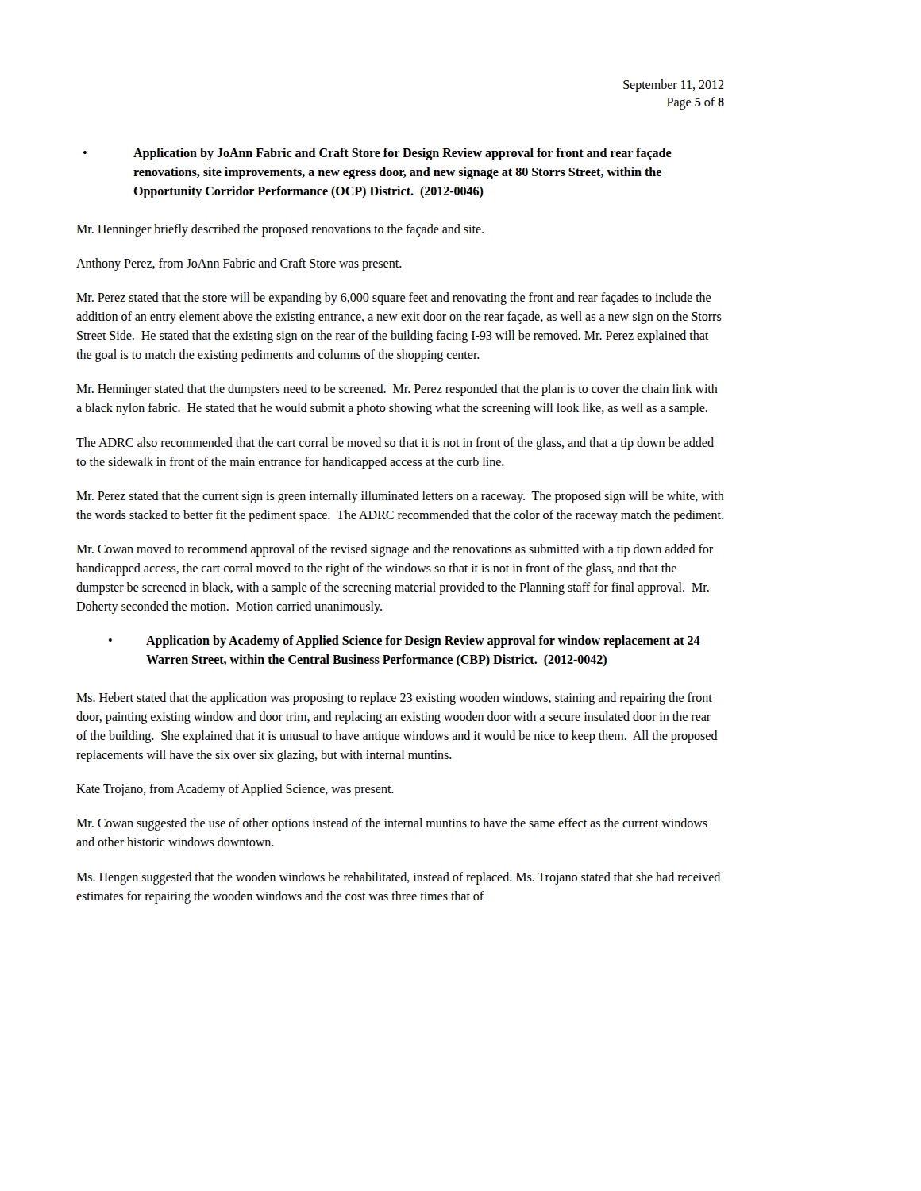September 11, 2012
Page 5 of 8
Application by JoAnn Fabric and Craft Store for Design Review approval for front and rear façade renovations, site improvements, a new egress door, and new signage at 80 Storrs Street, within the Opportunity Corridor Performance (OCP) District. (2012-0046)
Mr. Henninger briefly described the proposed renovations to the façade and site.
Anthony Perez, from JoAnn Fabric and Craft Store was present.
Mr. Perez stated that the store will be expanding by 6,000 square feet and renovating the front and rear façades to include the addition of an entry element above the existing entrance, a new exit door on the rear façade, as well as a new sign on the Storrs Street Side. He stated that the existing sign on the rear of the building facing I-93 will be removed. Mr. Perez explained that the goal is to match the existing pediments and columns of the shopping center.
Mr. Henninger stated that the dumpsters need to be screened. Mr. Perez responded that the plan is to cover the chain link with a black nylon fabric. He stated that he would submit a photo showing what the screening will look like, as well as a sample.
The ADRC also recommended that the cart corral be moved so that it is not in front of the glass, and that a tip down be added to the sidewalk in front of the main entrance for handicapped access at the curb line.
Mr. Perez stated that the current sign is green internally illuminated letters on a raceway. The proposed sign will be white, with the words stacked to better fit the pediment space. The ADRC recommended that the color of the raceway match the pediment.
Mr. Cowan moved to recommend approval of the revised signage and the renovations as submitted with a tip down added for handicapped access, the cart corral moved to the right of the windows so that it is not in front of the glass, and that the dumpster be screened in black, with a sample of the screening material provided to the Planning staff for final approval. Mr. Doherty seconded the motion. Motion carried unanimously.
Application by Academy of Applied Science for Design Review approval for window replacement at 24 Warren Street, within the Central Business Performance (CBP) District. (2012-0042)
Ms. Hebert stated that the application was proposing to replace 23 existing wooden windows, staining and repairing the front door, painting existing window and door trim, and replacing an existing wooden door with a secure insulated door in the rear of the building. She explained that it is unusual to have antique windows and it would be nice to keep them. All the proposed replacements will have the six over six glazing, but with internal muntins.
Kate Trojano, from Academy of Applied Science, was present.
Mr. Cowan suggested the use of other options instead of the internal muntins to have the same effect as the current windows and other historic windows downtown.
Ms. Hengen suggested that the wooden windows be rehabilitated, instead of replaced. Ms. Trojano stated that she had received estimates for repairing the wooden windows and the cost was three times that of